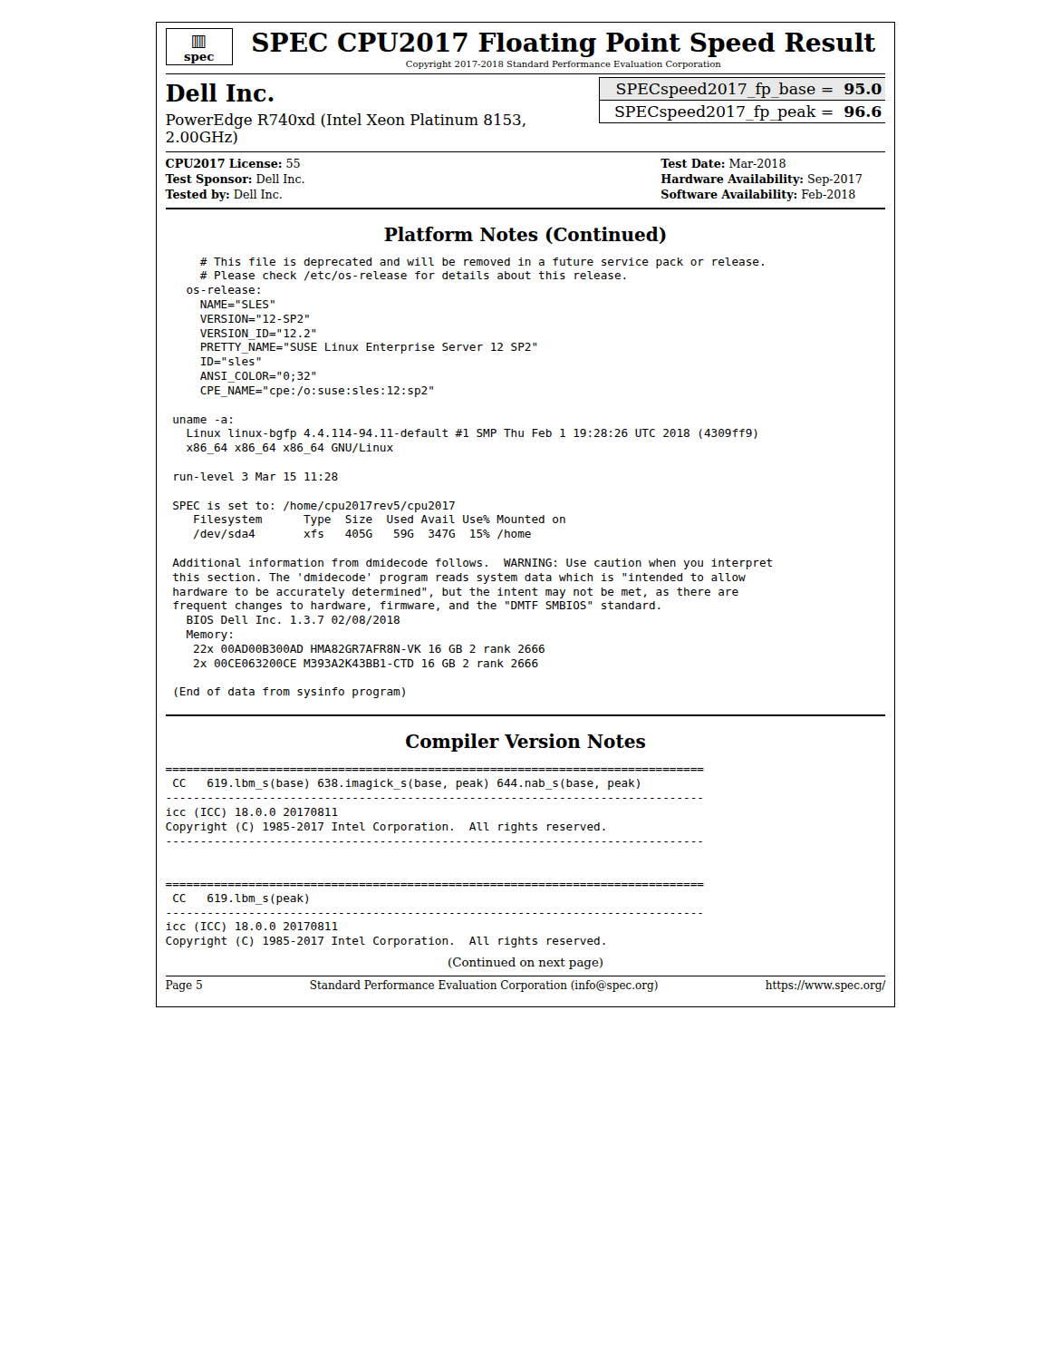▥ spec
SPEC CPU2017 Floating Point Speed Result
Copyright 2017-2018 Standard Performance Evaluation Corporation
Dell Inc.
PowerEdge R740xd (Intel Xeon Platinum 8153, 2.00GHz)
SPECspeed2017_fp_base = 95.0
SPECspeed2017_fp_peak = 96.6
CPU2017 License: 55
Test Sponsor: Dell Inc.
Tested by: Dell Inc.
Test Date: Mar-2018
Hardware Availability: Sep-2017
Software Availability: Feb-2018
Platform Notes (Continued)
     # This file is deprecated and will be removed in a future service pack or release.
     # Please check /etc/os-release for details about this release.
   os-release:
     NAME="SLES"
     VERSION="12-SP2"
     VERSION_ID="12.2"
     PRETTY_NAME="SUSE Linux Enterprise Server 12 SP2"
     ID="sles"
     ANSI_COLOR="0;32"
     CPE_NAME="cpe:/o:suse:sles:12:sp2"

 uname -a:
   Linux linux-bgfp 4.4.114-94.11-default #1 SMP Thu Feb 1 19:28:26 UTC 2018 (4309ff9)
   x86_64 x86_64 x86_64 GNU/Linux

 run-level 3 Mar 15 11:28

 SPEC is set to: /home/cpu2017rev5/cpu2017
    Filesystem      Type  Size  Used Avail Use% Mounted on
    /dev/sda4       xfs   405G   59G  347G  15% /home

 Additional information from dmidecode follows.  WARNING: Use caution when you interpret
 this section. The 'dmidecode' program reads system data which is "intended to allow
 hardware to be accurately determined", but the intent may not be met, as there are
 frequent changes to hardware, firmware, and the "DMTF SMBIOS" standard.
   BIOS Dell Inc. 1.3.7 02/08/2018
   Memory:
    22x 00AD00B300AD HMA82GR7AFR8N-VK 16 GB 2 rank 2666
    2x 00CE063200CE M393A2K43BB1-CTD 16 GB 2 rank 2666

 (End of data from sysinfo program)
Compiler Version Notes
==============================================================================
 CC   619.lbm_s(base) 638.imagick_s(base, peak) 644.nab_s(base, peak)
------------------------------------------------------------------------------
icc (ICC) 18.0.0 20170811
Copyright (C) 1985-2017 Intel Corporation.  All rights reserved.
------------------------------------------------------------------------------


==============================================================================
 CC   619.lbm_s(peak)
------------------------------------------------------------------------------
icc (ICC) 18.0.0 20170811
Copyright (C) 1985-2017 Intel Corporation.  All rights reserved.
(Continued on next page)
Page 5
Standard Performance Evaluation Corporation (info@spec.org)
https://www.spec.org/